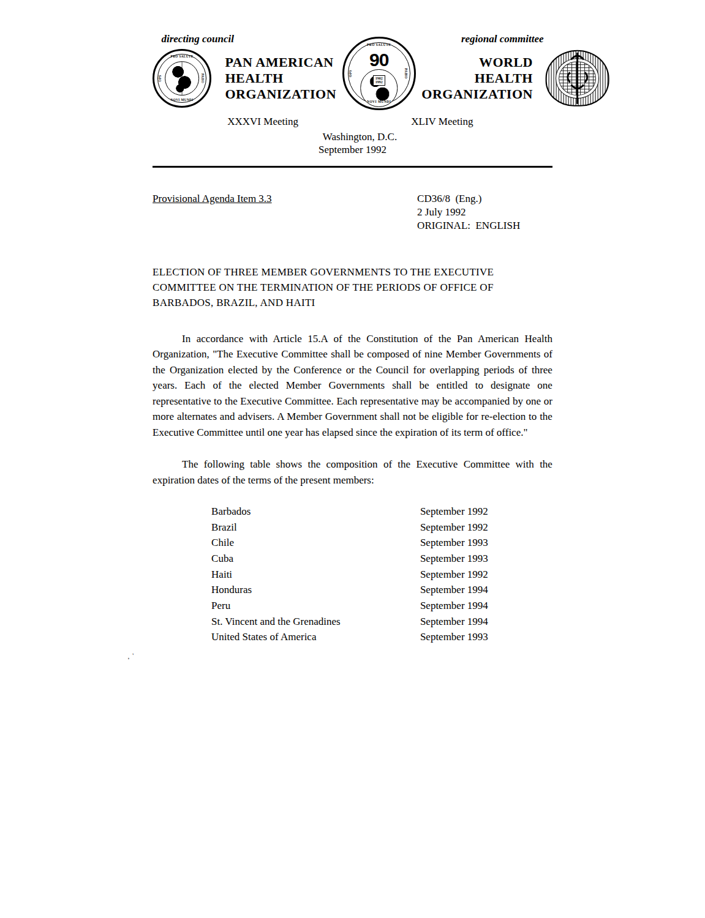directing council
regional committee
PRO SALUTE NOVI MUNDI OPS PAHO
PAN AMERICAN
HEALTH
ORGANIZATION
90
1902
1992
PRO SALUTE NOVI MUNDI OPS PAHO
WORLD
HEALTH
ORGANIZATION
XXXVI Meeting
XLIV Meeting
Washington, D.C.
September 1992
Provisional Agenda Item 3.3
CD36/8 (Eng.)
2 July 1992
ORIGINAL: ENGLISH
ELECTION OF THREE MEMBER GOVERNMENTS TO THE EXECUTIVE COMMITTEE ON THE TERMINATION OF THE PERIODS OF OFFICE OF BARBADOS, BRAZIL, AND HAITI
In accordance with Article 15.A of the Constitution of the Pan American Health Organization, "The Executive Committee shall be composed of nine Member Governments of the Organization elected by the Conference or the Council for overlapping periods of three years. Each of the elected Member Governments shall be entitled to designate one representative to the Executive Committee. Each representative may be accompanied by one or more alternates and advisers. A Member Government shall not be eligible for re-election to the Executive Committee until one year has elapsed since the expiration of its term of office."
The following table shows the composition of the Executive Committee with the expiration dates of the terms of the present members:
| Barbados | September 1992 |
| Brazil | September 1992 |
| Chile | September 1993 |
| Cuba | September 1993 |
| Haiti | September 1992 |
| Honduras | September 1994 |
| Peru | September 1994 |
| St. Vincent and the Grenadines | September 1994 |
| United States of America | September 1993 |
, '